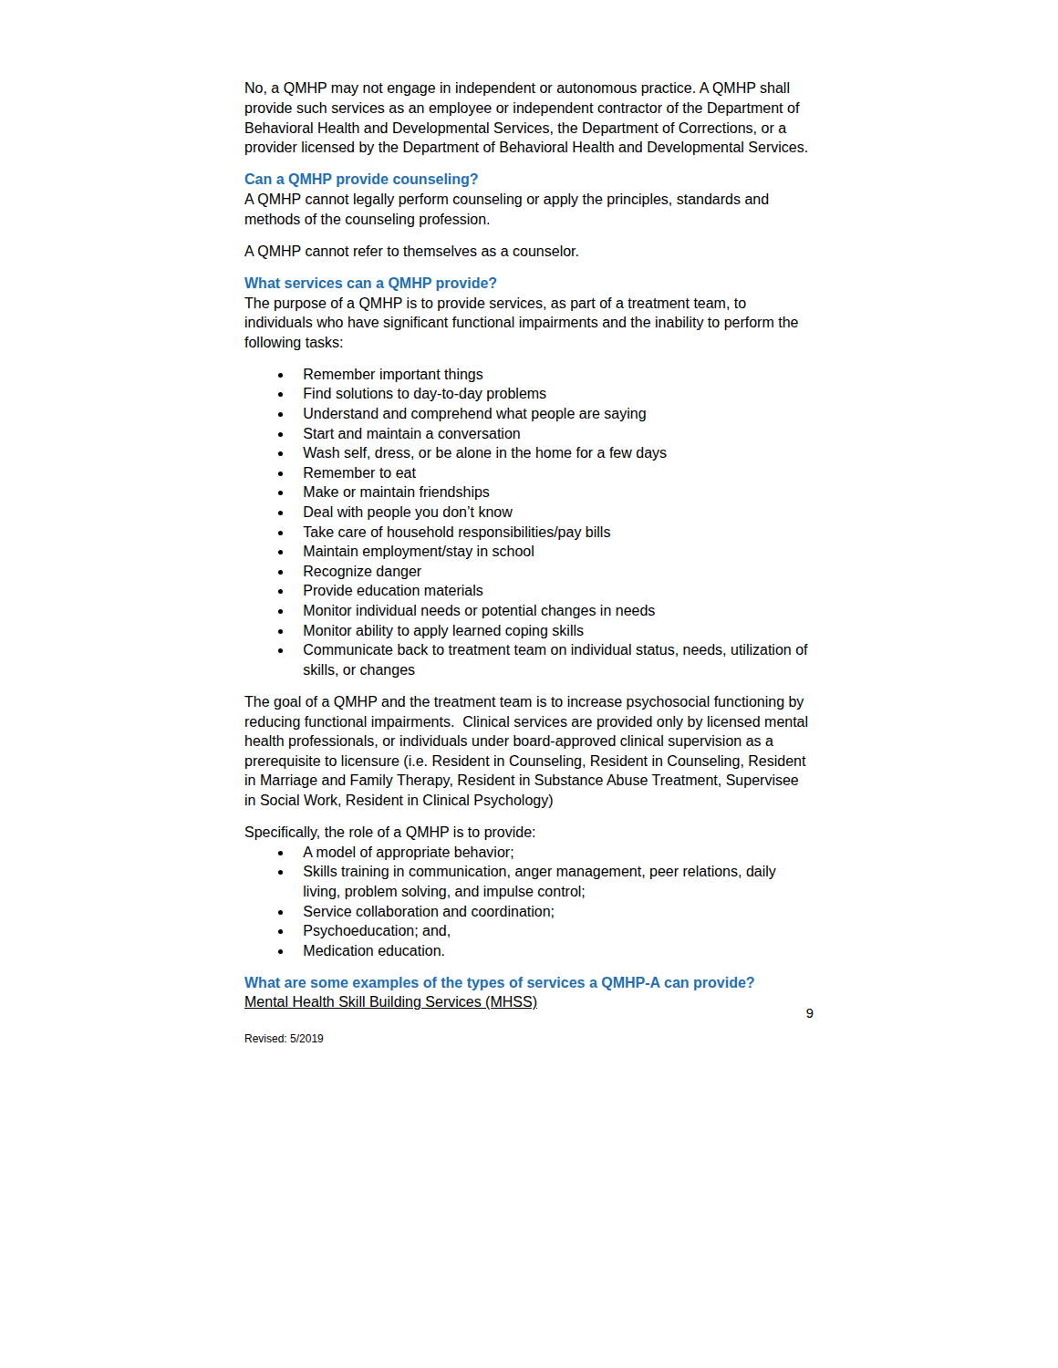No, a QMHP may not engage in independent or autonomous practice. A QMHP shall provide such services as an employee or independent contractor of the Department of Behavioral Health and Developmental Services, the Department of Corrections, or a provider licensed by the Department of Behavioral Health and Developmental Services.
Can a QMHP provide counseling?
A QMHP cannot legally perform counseling or apply the principles, standards and methods of the counseling profession.
A QMHP cannot refer to themselves as a counselor.
What services can a QMHP provide?
The purpose of a QMHP is to provide services, as part of a treatment team, to individuals who have significant functional impairments and the inability to perform the following tasks:
Remember important things
Find solutions to day-to-day problems
Understand and comprehend what people are saying
Start and maintain a conversation
Wash self, dress, or be alone in the home for a few days
Remember to eat
Make or maintain friendships
Deal with people you don’t know
Take care of household responsibilities/pay bills
Maintain employment/stay in school
Recognize danger
Provide education materials
Monitor individual needs or potential changes in needs
Monitor ability to apply learned coping skills
Communicate back to treatment team on individual status, needs, utilization of skills, or changes
The goal of a QMHP and the treatment team is to increase psychosocial functioning by reducing functional impairments. Clinical services are provided only by licensed mental health professionals, or individuals under board-approved clinical supervision as a prerequisite to licensure (i.e. Resident in Counseling, Resident in Counseling, Resident in Marriage and Family Therapy, Resident in Substance Abuse Treatment, Supervisee in Social Work, Resident in Clinical Psychology)
Specifically, the role of a QMHP is to provide:
A model of appropriate behavior;
Skills training in communication, anger management, peer relations, daily living, problem solving, and impulse control;
Service collaboration and coordination;
Psychoeducation; and,
Medication education.
What are some examples of the types of services a QMHP-A can provide?
Mental Health Skill Building Services (MHSS)
Revised: 5/2019
9